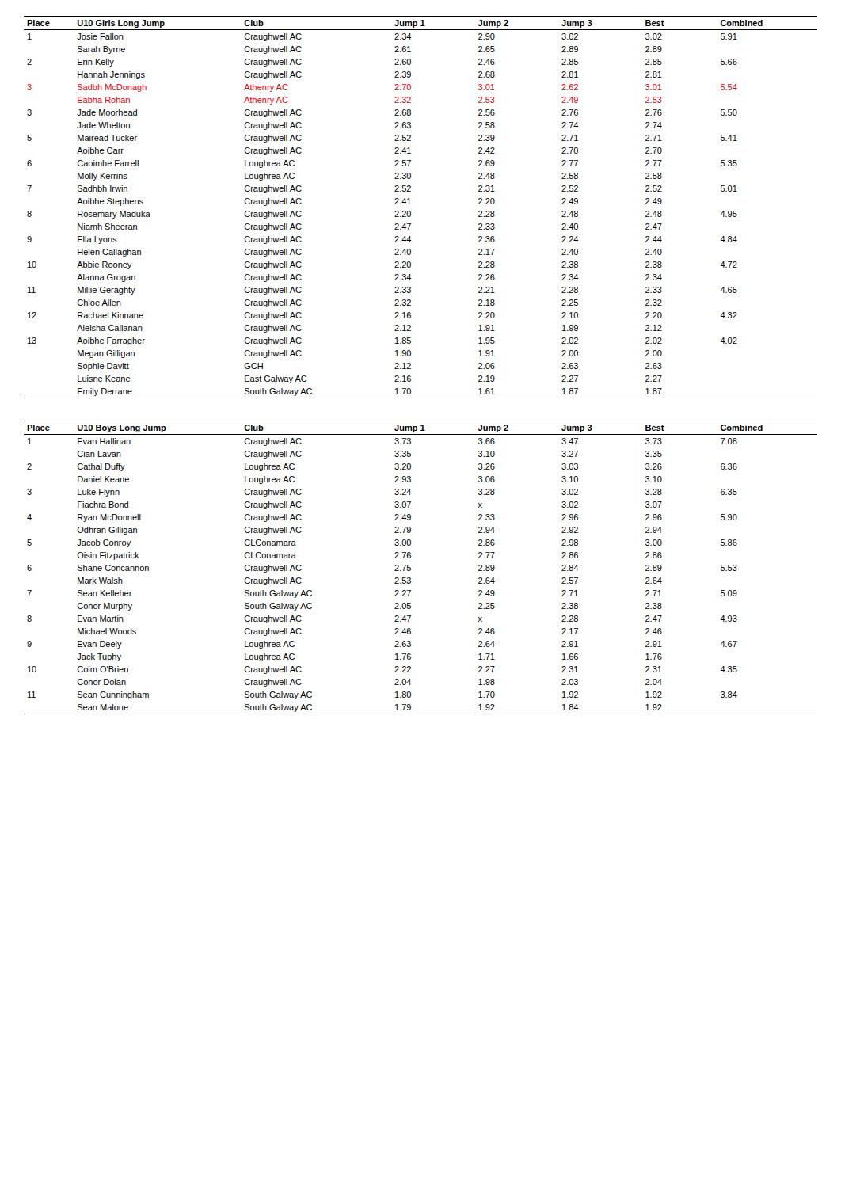U10 Girls Long Jump Results
| Place | U10 Girls Long Jump | Club | Jump 1 | Jump 2 | Jump 3 | Best | Combined |
| --- | --- | --- | --- | --- | --- | --- | --- |
| 1 | Josie Fallon | Craughwell AC | 2.34 | 2.90 | 3.02 | 3.02 | 5.91 |
| | Sarah Byrne | Craughwell AC | 2.61 | 2.65 | 2.89 | 2.89 | |
| 2 | Erin Kelly | Craughwell AC | 2.60 | 2.46 | 2.85 | 2.85 | 5.66 |
| | Hannah Jennings | Craughwell AC | 2.39 | 2.68 | 2.81 | 2.81 | |
| 3 | Sadbh McDonagh | Athenry AC | 2.70 | 3.01 | 2.62 | 3.01 | 5.54 |
| | Eabha Rohan | Athenry AC | 2.32 | 2.53 | 2.49 | 2.53 | |
| 3 | Jade Moorhead | Craughwell AC | 2.68 | 2.56 | 2.76 | 2.76 | 5.50 |
| | Jade Whelton | Craughwell AC | 2.63 | 2.58 | 2.74 | 2.74 | |
| 5 | Mairead Tucker | Craughwell AC | 2.52 | 2.39 | 2.71 | 2.71 | 5.41 |
| | Aoibhe Carr | Craughwell AC | 2.41 | 2.42 | 2.70 | 2.70 | |
| 6 | Caoimhe Farrell | Loughrea AC | 2.57 | 2.69 | 2.77 | 2.77 | 5.35 |
| | Molly Kerrins | Loughrea AC | 2.30 | 2.48 | 2.58 | 2.58 | |
| 7 | Sadhbh Irwin | Craughwell AC | 2.52 | 2.31 | 2.52 | 2.52 | 5.01 |
| | Aoibhe Stephens | Craughwell AC | 2.41 | 2.20 | 2.49 | 2.49 | |
| 8 | Rosemary Maduka | Craughwell AC | 2.20 | 2.28 | 2.48 | 2.48 | 4.95 |
| | Niamh Sheeran | Craughwell AC | 2.47 | 2.33 | 2.40 | 2.47 | |
| 9 | Ella Lyons | Craughwell AC | 2.44 | 2.36 | 2.24 | 2.44 | 4.84 |
| | Helen Callaghan | Craughwell AC | 2.40 | 2.17 | 2.40 | 2.40 | |
| 10 | Abbie Rooney | Craughwell AC | 2.20 | 2.28 | 2.38 | 2.38 | 4.72 |
| | Alanna Grogan | Craughwell AC | 2.34 | 2.26 | 2.34 | 2.34 | |
| 11 | Millie Geraghty | Craughwell AC | 2.33 | 2.21 | 2.28 | 2.33 | 4.65 |
| | Chloe Allen | Craughwell AC | 2.32 | 2.18 | 2.25 | 2.32 | |
| 12 | Rachael Kinnane | Craughwell AC | 2.16 | 2.20 | 2.10 | 2.20 | 4.32 |
| | Aleisha Callanan | Craughwell AC | 2.12 | 1.91 | 1.99 | 2.12 | |
| 13 | Aoibhe Farragher | Craughwell AC | 1.85 | 1.95 | 2.02 | 2.02 | 4.02 |
| | Megan Gilligan | Craughwell AC | 1.90 | 1.91 | 2.00 | 2.00 | |
| | Sophie Davitt | GCH | 2.12 | 2.06 | 2.63 | 2.63 | |
| | Luisne Keane | East Galway AC | 2.16 | 2.19 | 2.27 | 2.27 | |
| | Emily Derrane | South Galway AC | 1.70 | 1.61 | 1.87 | 1.87 | |
U10 Boys Long Jump Results
| Place | U10 Boys Long Jump | Club | Jump 1 | Jump 2 | Jump 3 | Best | Combined |
| --- | --- | --- | --- | --- | --- | --- | --- |
| 1 | Evan Hallinan | Craughwell AC | 3.73 | 3.66 | 3.47 | 3.73 | 7.08 |
| | Cian Lavan | Craughwell AC | 3.35 | 3.10 | 3.27 | 3.35 | |
| 2 | Cathal Duffy | Loughrea AC | 3.20 | 3.26 | 3.03 | 3.26 | 6.36 |
| | Daniel Keane | Loughrea AC | 2.93 | 3.06 | 3.10 | 3.10 | |
| 3 | Luke Flynn | Craughwell AC | 3.24 | 3.28 | 3.02 | 3.28 | 6.35 |
| | Fiachra Bond | Craughwell AC | 3.07 | x | 3.02 | 3.07 | |
| 4 | Ryan McDonnell | Craughwell AC | 2.49 | 2.33 | 2.96 | 2.96 | 5.90 |
| | Odhran Gilligan | Craughwell AC | 2.79 | 2.94 | 2.92 | 2.94 | |
| 5 | Jacob Conroy | CLConamara | 3.00 | 2.86 | 2.98 | 3.00 | 5.86 |
| | Oisin Fitzpatrick | CLConamara | 2.76 | 2.77 | 2.86 | 2.86 | |
| 6 | Shane Concannon | Craughwell AC | 2.75 | 2.89 | 2.84 | 2.89 | 5.53 |
| | Mark Walsh | Craughwell AC | 2.53 | 2.64 | 2.57 | 2.64 | |
| 7 | Sean Kelleher | South Galway AC | 2.27 | 2.49 | 2.71 | 2.71 | 5.09 |
| | Conor Murphy | South Galway AC | 2.05 | 2.25 | 2.38 | 2.38 | |
| 8 | Evan Martin | Craughwell AC | 2.47 | x | 2.28 | 2.47 | 4.93 |
| | Michael Woods | Craughwell AC | 2.46 | 2.46 | 2.17 | 2.46 | |
| 9 | Evan Deely | Loughrea AC | 2.63 | 2.64 | 2.91 | 2.91 | 4.67 |
| | Jack Tuphy | Loughrea AC | 1.76 | 1.71 | 1.66 | 1.76 | |
| 10 | Colm O'Brien | Craughwell AC | 2.22 | 2.27 | 2.31 | 2.31 | 4.35 |
| | Conor Dolan | Craughwell AC | 2.04 | 1.98 | 2.03 | 2.04 | |
| 11 | Sean Cunningham | South Galway AC | 1.80 | 1.70 | 1.92 | 1.92 | 3.84 |
| | Sean Malone | South Galway AC | 1.79 | 1.92 | 1.84 | 1.92 | |